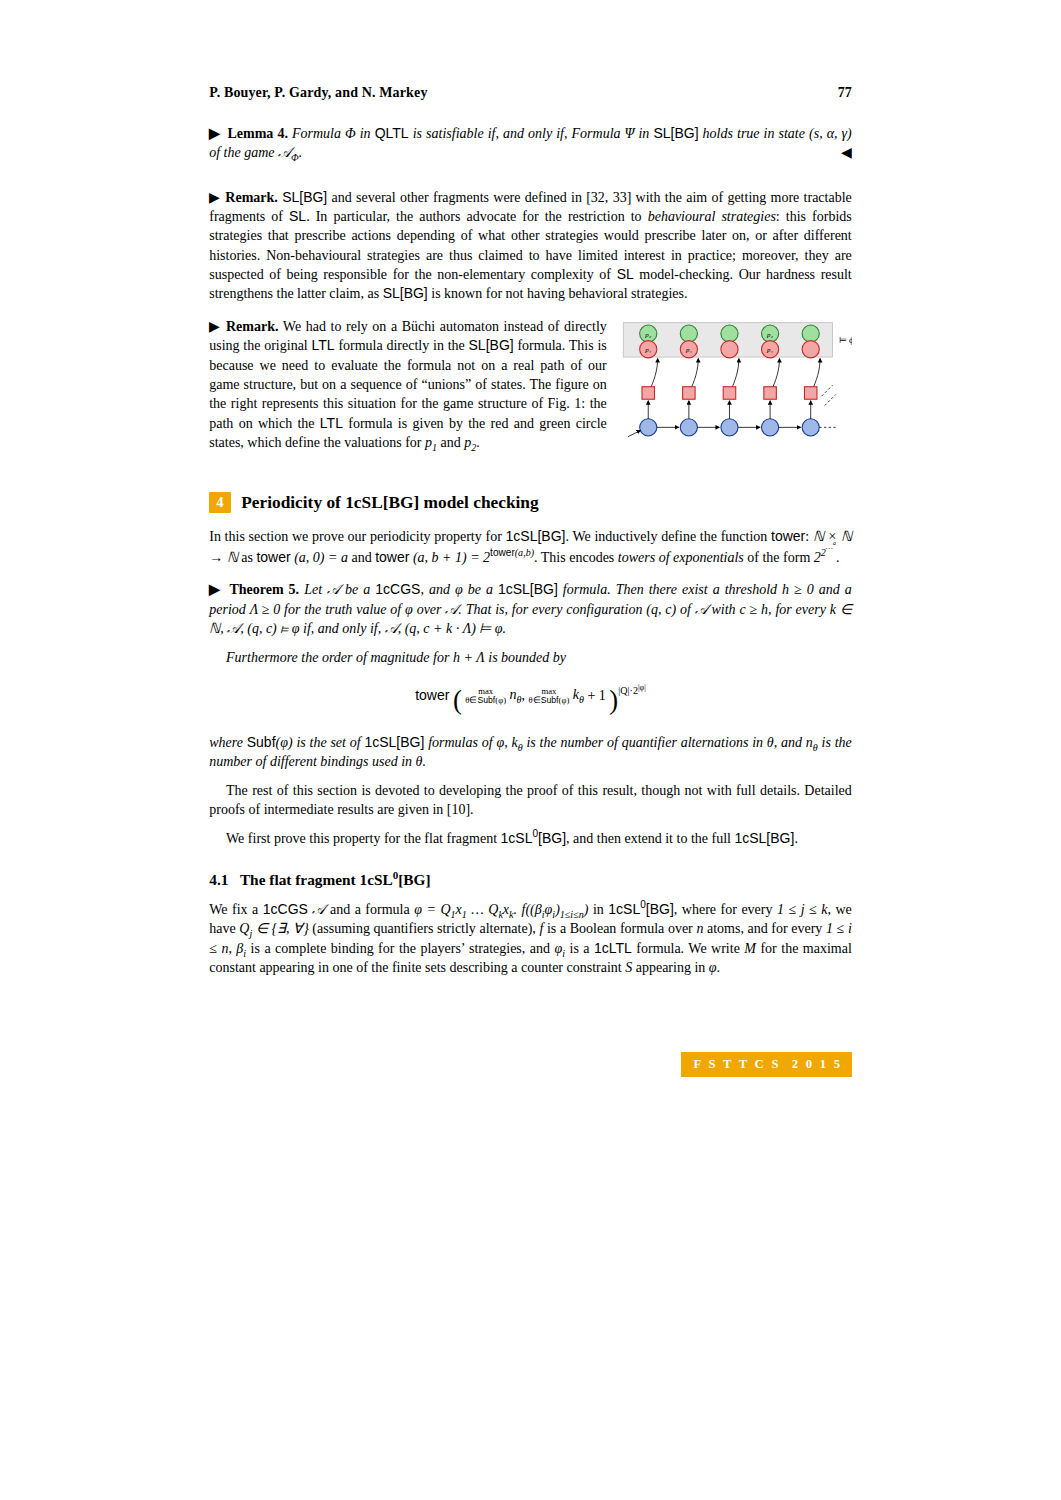P. Bouyer, P. Gardy, and N. Markey 77
▶ Lemma 4. Formula Φ in QLTL is satisfiable if, and only if, Formula Ψ in SL[BG] holds true in state (s, α, γ) of the game 𝒜Φ. ◀
▶ Remark. SL[BG] and several other fragments were defined in [32, 33] with the aim of getting more tractable fragments of SL. In particular, the authors advocate for the restriction to behavioural strategies: this forbids strategies that prescribe actions depending of what other strategies would prescribe later on, or after different histories. Non-behavioural strategies are thus claimed to have limited interest in practice; moreover, they are suspected of being responsible for the non-elementary complexity of SL model-checking. Our hardness result strengthens the latter claim, as SL[BG] is known for not having behavioral strategies.
p₂ p₁ p₁ p₂ p₁ ⊨ ϕ
▶ Remark. We had to rely on a Büchi auto­maton instead of directly using the original LTL formula directly in the SL[BG] formula. This is because we need to evaluate the for­mula not on a real path of our game struc­ture, but on a sequence of “unions” of states. The figure on the right represents this situation for the game structure of Fig. 1: the path on which the LTL formula is given by the red and green circle states, which define the valuations for p1 and p2.
4 Periodicity of 1cSL[BG] model checking
In this section we prove our periodicity property for 1cSL[BG]. We inductively define the function tower: ℕ × ℕ → ℕ as tower (a, 0) = a and tower (a, b + 1) = 2tower(a,b). This encodes towers of exponentials of the form 22…a.
▶ Theorem 5. Let 𝒜 be a 1cCGS, and φ be a 1cSL[BG] formula. Then there exist a threshold h ≥ 0 and a period Λ ≥ 0 for the truth value of φ over 𝒜. That is, for every configuration (q, c) of 𝒜 with c ≥ h, for every k ∈ ℕ, 𝒜, (q, c) ⊨ φ if, and only if, 𝒜, (q, c + k · Λ) ⊨ φ.
Furthermore the order of magnitude for h + Λ is bounded by
tower ( max θ∈Subf(φ) nθ, max θ∈Subf(φ) kθ + 1 )|Q|·2|φ|
where Subf(φ) is the set of 1cSL[BG] formulas of φ, kθ is the number of quantifier alternations in θ, and nθ is the number of different bindings used in θ.
The rest of this section is devoted to developing the proof of this result, though not with full details. Detailed proofs of intermediate results are given in [10].
We first prove this property for the flat fragment 1cSL0[BG], and then extend it to the full 1cSL[BG].
4.1 The flat fragment 1cSL0[BG]
We fix a 1cCGS 𝒜 and a formula φ = Q1x1 … Qkxk. f((βiφi)1≤i≤n) in 1cSL0[BG], where for every 1 ≤ j ≤ k, we have Qj ∈ {∃, ∀} (assuming quantifiers strictly alternate), f is a Boolean formula over n atoms, and for every 1 ≤ i ≤ n, βi is a complete binding for the players’ strategies, and φi is a 1cLTL formula. We write M for the maximal constant appearing in one of the finite sets describing a counter constraint S appearing in φ.
F S T T C S 2 0 1 5